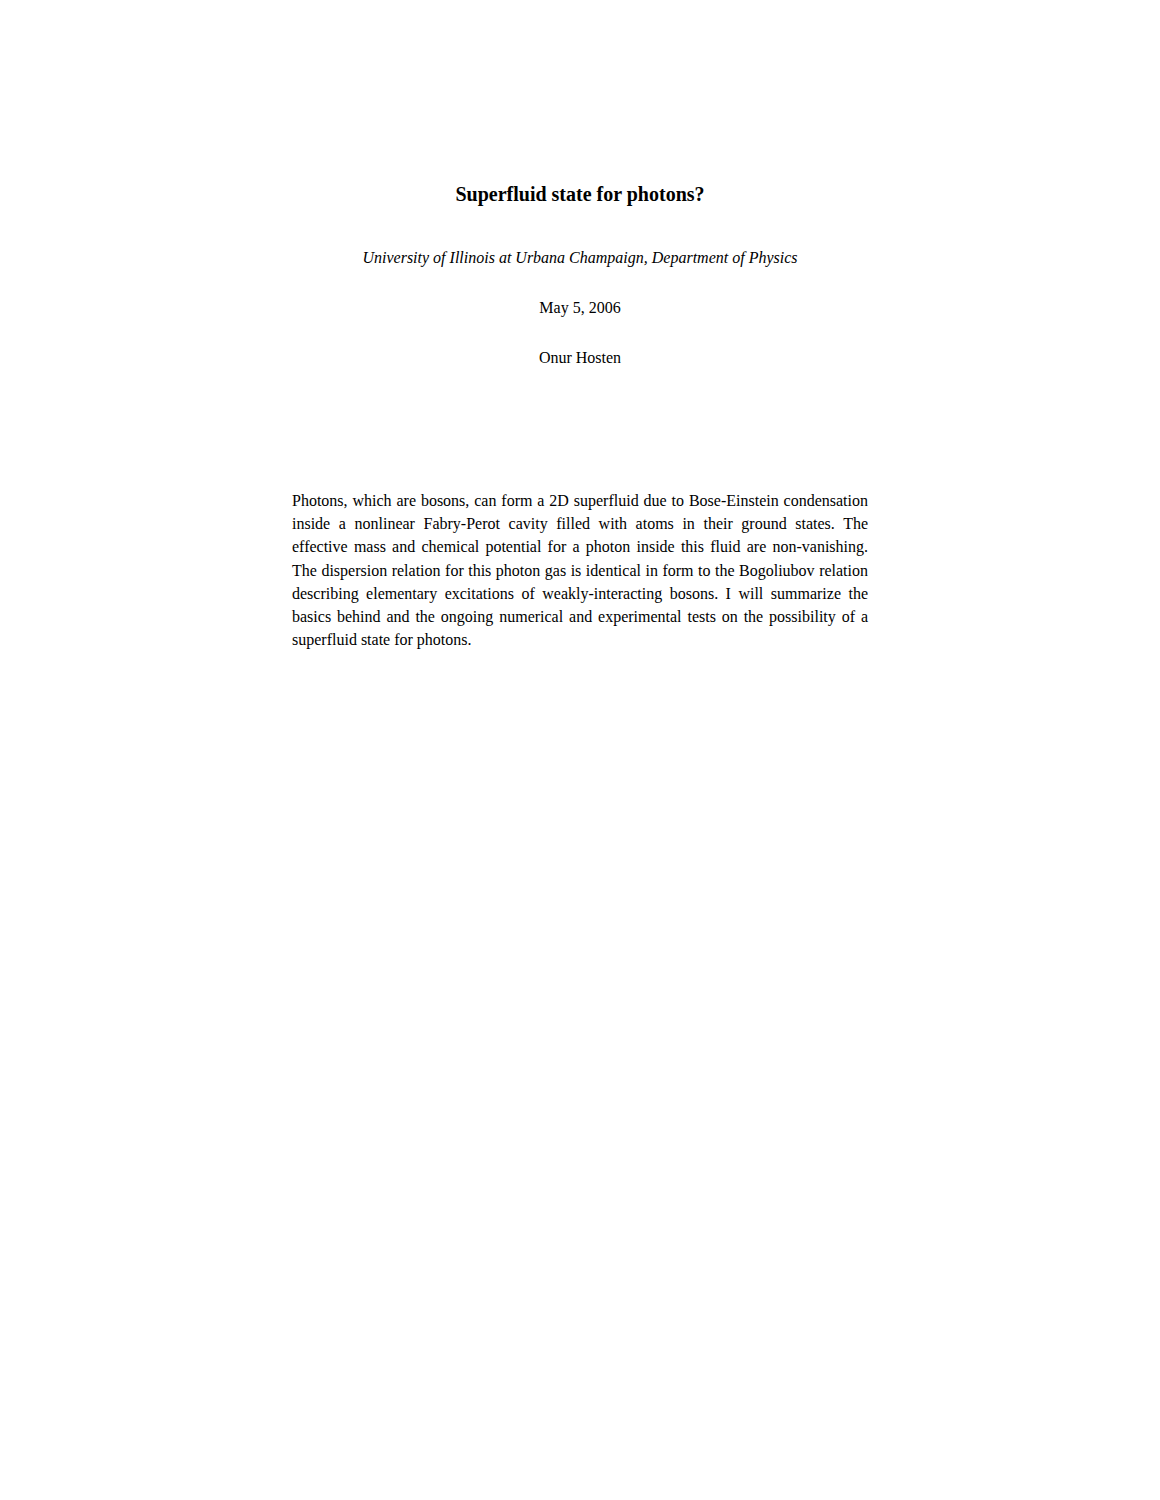Superfluid state for photons?
University of Illinois at Urbana Champaign, Department of Physics
May 5, 2006
Onur Hosten
Photons, which are bosons, can form a 2D superfluid due to Bose-Einstein condensation inside a nonlinear Fabry-Perot cavity filled with atoms in their ground states. The effective mass and chemical potential for a photon inside this fluid are non-vanishing. The dispersion relation for this photon gas is identical in form to the Bogoliubov relation describing elementary excitations of weakly-interacting bosons. I will summarize the basics behind and the ongoing numerical and experimental tests on the possibility of a superfluid state for photons.